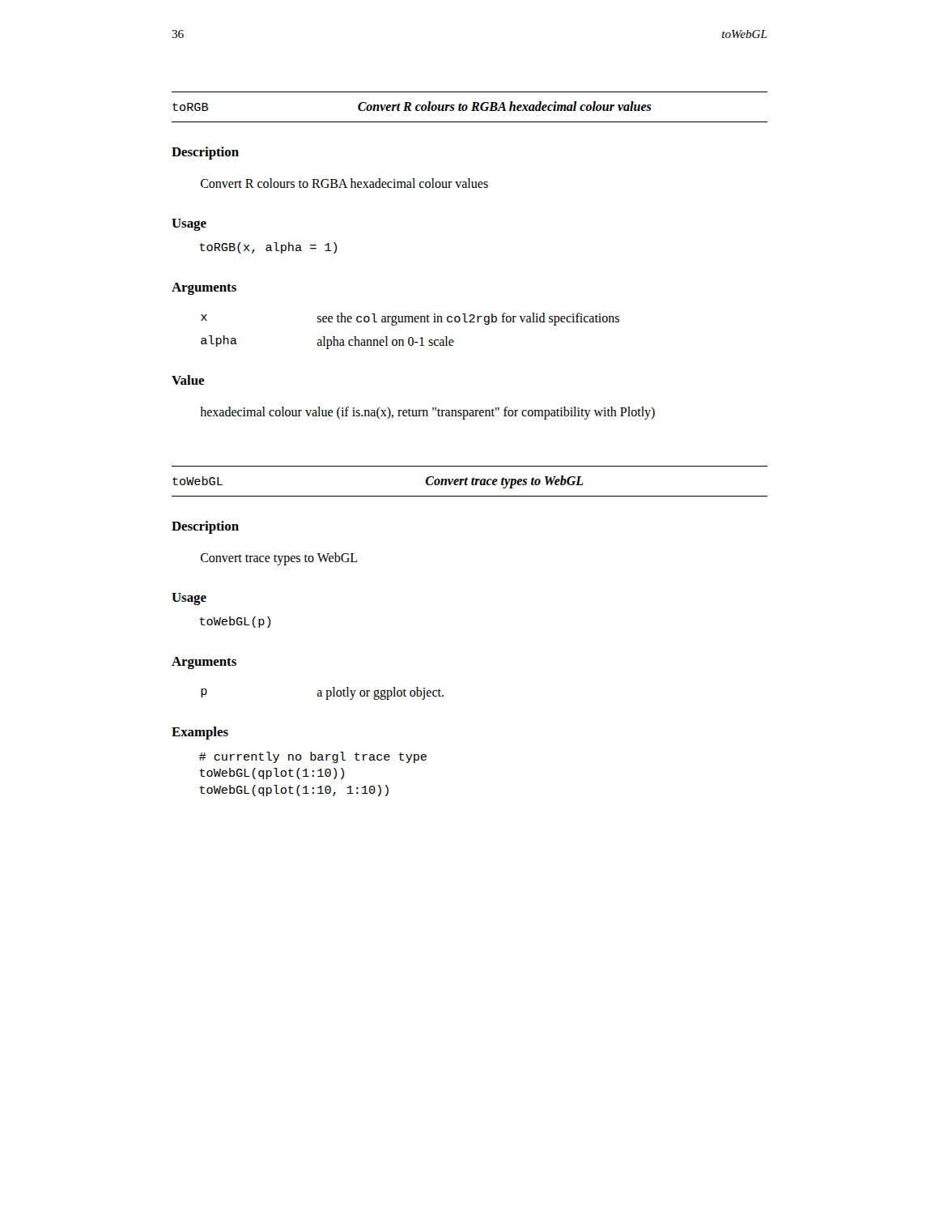36 toWebGL
toRGB Convert R colours to RGBA hexadecimal colour values
Description
Convert R colours to RGBA hexadecimal colour values
Usage
toRGB(x, alpha = 1)
Arguments
x
see the col argument in col2rgb for valid specifications
alpha
alpha channel on 0-1 scale
Value
hexadecimal colour value (if is.na(x), return "transparent" for compatibility with Plotly)
toWebGL Convert trace types to WebGL
Description
Convert trace types to WebGL
Usage
toWebGL(p)
Arguments
p
a plotly or ggplot object.
Examples
# currently no bargl trace type
toWebGL(qplot(1:10))
toWebGL(qplot(1:10, 1:10))